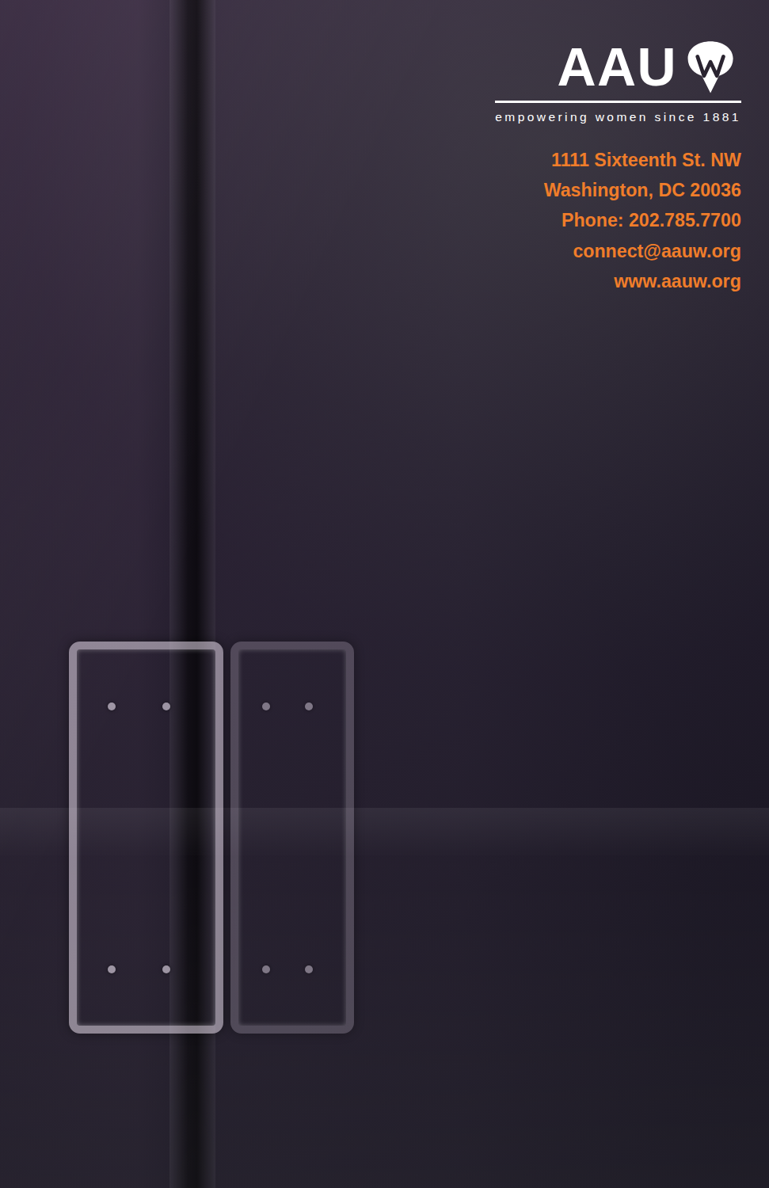AAU
empowering women since 1881
1111 Sixteenth St. NW
Washington, DC 20036
Phone: 202.785.7700
connect@aauw.org
www.aauw.org